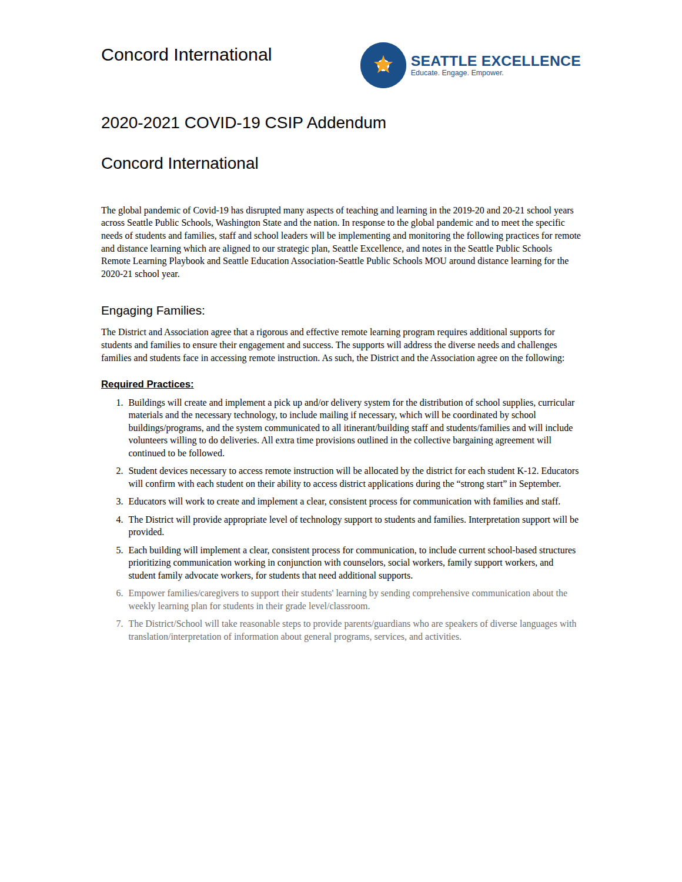Concord International
SEATTLE EXCELLENCE Educate. Engage. Empower.
2020-2021 COVID-19 CSIP Addendum
Concord International
The global pandemic of Covid-19 has disrupted many aspects of teaching and learning in the 2019-20 and 20-21 school years across Seattle Public Schools, Washington State and the nation. In response to the global pandemic and to meet the specific needs of students and families, staff and school leaders will be implementing and monitoring the following practices for remote and distance learning which are aligned to our strategic plan, Seattle Excellence, and notes in the Seattle Public Schools Remote Learning Playbook and Seattle Education Association-Seattle Public Schools MOU around distance learning for the 2020-21 school year.
Engaging Families:
The District and Association agree that a rigorous and effective remote learning program requires additional supports for students and families to ensure their engagement and success. The supports will address the diverse needs and challenges families and students face in accessing remote instruction. As such, the District and the Association agree on the following:
Required Practices:
Buildings will create and implement a pick up and/or delivery system for the distribution of school supplies, curricular materials and the necessary technology, to include mailing if necessary, which will be coordinated by school buildings/programs, and the system communicated to all itinerant/building staff and students/families and will include volunteers willing to do deliveries. All extra time provisions outlined in the collective bargaining agreement will continued to be followed.
Student devices necessary to access remote instruction will be allocated by the district for each student K-12. Educators will confirm with each student on their ability to access district applications during the “strong start” in September.
Educators will work to create and implement a clear, consistent process for communication with families and staff.
The District will provide appropriate level of technology support to students and families. Interpretation support will be provided.
Each building will implement a clear, consistent process for communication, to include current school-based structures prioritizing communication working in conjunction with counselors, social workers, family support workers, and student family advocate workers, for students that need additional supports.
Empower families/caregivers to support their students' learning by sending comprehensive communication about the weekly learning plan for students in their grade level/classroom.
The District/School will take reasonable steps to provide parents/guardians who are speakers of diverse languages with translation/interpretation of information about general programs, services, and activities.